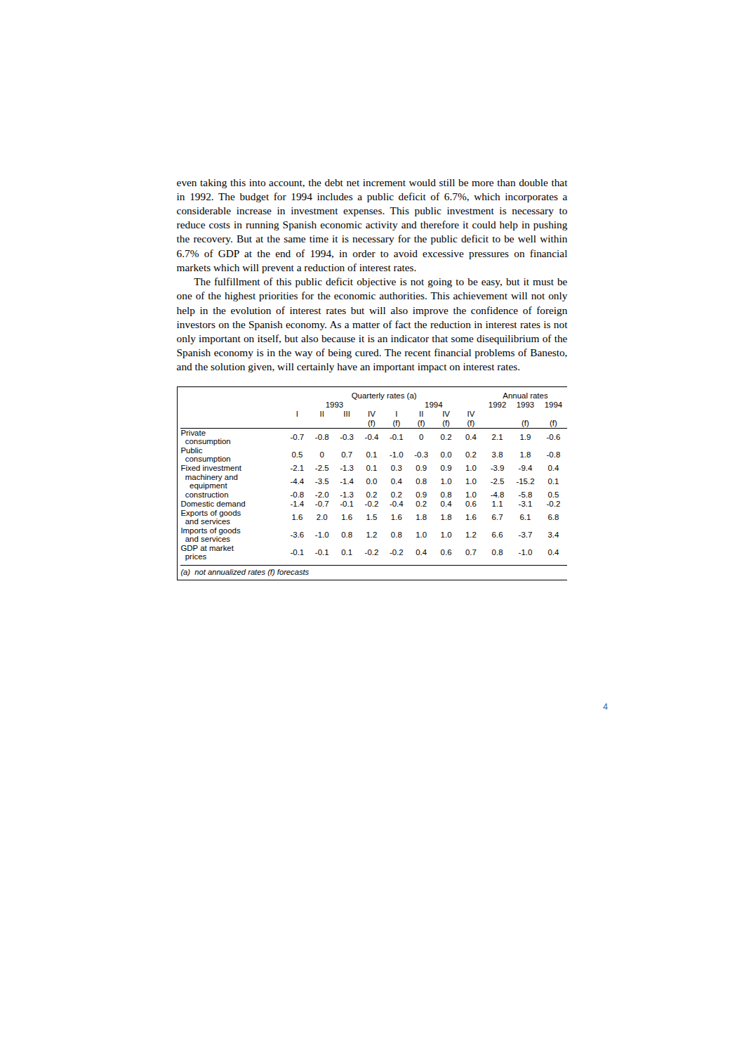even taking this into account, the debt net increment would still be more than double that in 1992. The budget for 1994 includes a public deficit of 6.7%, which incorporates a considerable increase in investment expenses. This public investment is necessary to reduce costs in running Spanish economic activity and therefore it could help in pushing the recovery. But at the same time it is necessary for the public deficit to be well within 6.7% of GDP at the end of 1994, in order to avoid excessive pressures on financial markets which will prevent a reduction of interest rates.
The fulfillment of this public deficit objective is not going to be easy, but it must be one of the highest priorities for the economic authorities. This achievement will not only help in the evolution of interest rates but will also improve the confidence of foreign investors on the Spanish economy. As a matter of fact the reduction in interest rates is not only important on itself, but also because it is an indicator that some disequilibrium of the Spanish economy is in the way of being cured. The recent financial problems of Banesto, and the solution given, will certainly have an important impact on interest rates.
| | Quarterly rates (a) | Annual rates |
| | 1993 | 1994 | 1992 | 1993 | 1994 |
| | I | II | III | IV | I | II | IV | IV | | | |
| | | | | (f) | (f) | (f) | (f) | (f) | | (f) | (f) |
| Private consumption | -0.7 | -0.8 | -0.3 | -0.4 | -0.1 | 0 | 0.2 | 0.4 | 2.1 | 1.9 | -0.6 |
| Public consumption | 0.5 | 0 | 0.7 | 0.1 | -1.0 | -0.3 | 0.0 | 0.2 | 3.8 | 1.8 | -0.8 |
| Fixed investment | -2.1 | -2.5 | -1.3 | 0.1 | 0.3 | 0.9 | 0.9 | 1.0 | -3.9 | -9.4 | 0.4 |
| machinery and equipment | -4.4 | -3.5 | -1.4 | 0.0 | 0.4 | 0.8 | 1.0 | 1.0 | -2.5 | -15.2 | 0.1 |
| construction | -0.8 | -2.0 | -1.3 | 0.2 | 0.2 | 0.9 | 0.8 | 1.0 | -4.8 | -5.8 | 0.5 |
| Domestic demand | -1.4 | -0.7 | -0.1 | -0.2 | -0.4 | 0.2 | 0.4 | 0.6 | 1.1 | -3.1 | -0.2 |
| Exports of goods and services | 1.6 | 2.0 | 1.6 | 1.5 | 1.6 | 1.8 | 1.8 | 1.6 | 6.7 | 6.1 | 6.8 |
| Imports of goods and services | -3.6 | -1.0 | 0.8 | 1.2 | 0.8 | 1.0 | 1.0 | 1.2 | 6.6 | -3.7 | 3.4 |
| GDP at market prices | -0.1 | -0.1 | 0.1 | -0.2 | -0.2 | 0.4 | 0.6 | 0.7 | 0.8 | -1.0 | 0.4 |
(a) not annualized rates (f) forecasts
4